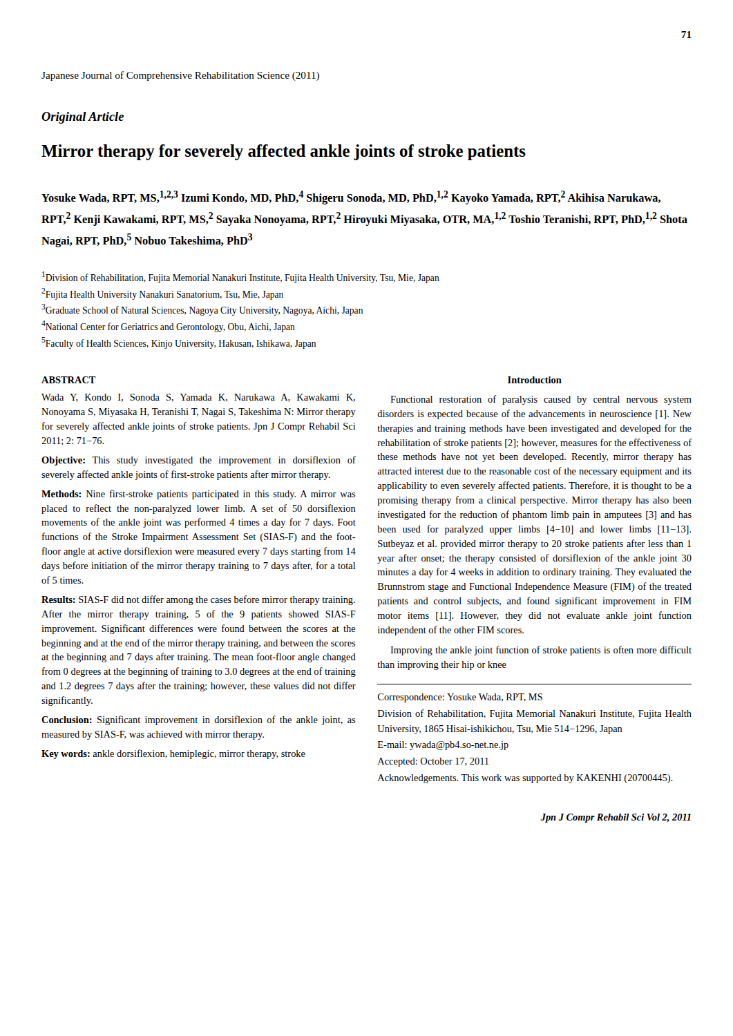71
Japanese Journal of Comprehensive Rehabilitation Science (2011)
Original Article
Mirror therapy for severely affected ankle joints of stroke patients
Yosuke Wada, RPT, MS,1,2,3 Izumi Kondo, MD, PhD,4 Shigeru Sonoda, MD, PhD,1,2 Kayoko Yamada, RPT,2 Akihisa Narukawa, RPT,2 Kenji Kawakami, RPT, MS,2 Sayaka Nonoyama, RPT,2 Hiroyuki Miyasaka, OTR, MA,1,2 Toshio Teranishi, RPT, PhD,1,2 Shota Nagai, RPT, PhD,5 Nobuo Takeshima, PhD3
1Division of Rehabilitation, Fujita Memorial Nanakuri Institute, Fujita Health University, Tsu, Mie, Japan
2Fujita Health University Nanakuri Sanatorium, Tsu, Mie, Japan
3Graduate School of Natural Sciences, Nagoya City University, Nagoya, Aichi, Japan
4National Center for Geriatrics and Gerontology, Obu, Aichi, Japan
5Faculty of Health Sciences, Kinjo University, Hakusan, Ishikawa, Japan
ABSTRACT
Wada Y, Kondo I, Sonoda S, Yamada K, Narukawa A, Kawakami K, Nonoyama S, Miyasaka H, Teranishi T, Nagai S, Takeshima N: Mirror therapy for severely affected ankle joints of stroke patients. Jpn J Compr Rehabil Sci 2011; 2: 71−76.
Objective: This study investigated the improvement in dorsiflexion of severely affected ankle joints of first-stroke patients after mirror therapy.
Methods: Nine first-stroke patients participated in this study. A mirror was placed to reflect the non-paralyzed lower limb. A set of 50 dorsiflexion movements of the ankle joint was performed 4 times a day for 7 days. Foot functions of the Stroke Impairment Assessment Set (SIAS-F) and the foot-floor angle at active dorsiflexion were measured every 7 days starting from 14 days before initiation of the mirror therapy training to 7 days after, for a total of 5 times.
Results: SIAS-F did not differ among the cases before mirror therapy training. After the mirror therapy training, 5 of the 9 patients showed SIAS-F improvement. Significant differences were found between the scores at the beginning and at the end of the mirror therapy training, and between the scores at the beginning and 7 days after training. The mean foot-floor angle changed from 0 degrees at the beginning of training to 3.0 degrees at the end of training and 1.2 degrees 7 days after the training; however, these values did not differ significantly.
Conclusion: Significant improvement in dorsiflexion of the ankle joint, as measured by SIAS-F, was achieved with mirror therapy.
Key words: ankle dorsiflexion, hemiplegic, mirror therapy, stroke
Introduction
Functional restoration of paralysis caused by central nervous system disorders is expected because of the advancements in neuroscience [1]. New therapies and training methods have been investigated and developed for the rehabilitation of stroke patients [2]; however, measures for the effectiveness of these methods have not yet been developed. Recently, mirror therapy has attracted interest due to the reasonable cost of the necessary equipment and its applicability to even severely affected patients. Therefore, it is thought to be a promising therapy from a clinical perspective. Mirror therapy has also been investigated for the reduction of phantom limb pain in amputees [3] and has been used for paralyzed upper limbs [4−10] and lower limbs [11−13]. Sutbeyaz et al. provided mirror therapy to 20 stroke patients after less than 1 year after onset; the therapy consisted of dorsiflexion of the ankle joint 30 minutes a day for 4 weeks in addition to ordinary training. They evaluated the Brunnstrom stage and Functional Independence Measure (FIM) of the treated patients and control subjects, and found significant improvement in FIM motor items [11]. However, they did not evaluate ankle joint function independent of the other FIM scores.
Improving the ankle joint function of stroke patients is often more difficult than improving their hip or knee
Correspondence: Yosuke Wada, RPT, MS
Division of Rehabilitation, Fujita Memorial Nanakuri Institute, Fujita Health University, 1865 Hisai-ishikichou, Tsu, Mie 514−1296, Japan
E-mail: ywada@pb4.so-net.ne.jp
Accepted: October 17, 2011
Acknowledgements. This work was supported by KAKENHI (20700445).
Jpn J Compr Rehabil Sci Vol 2, 2011